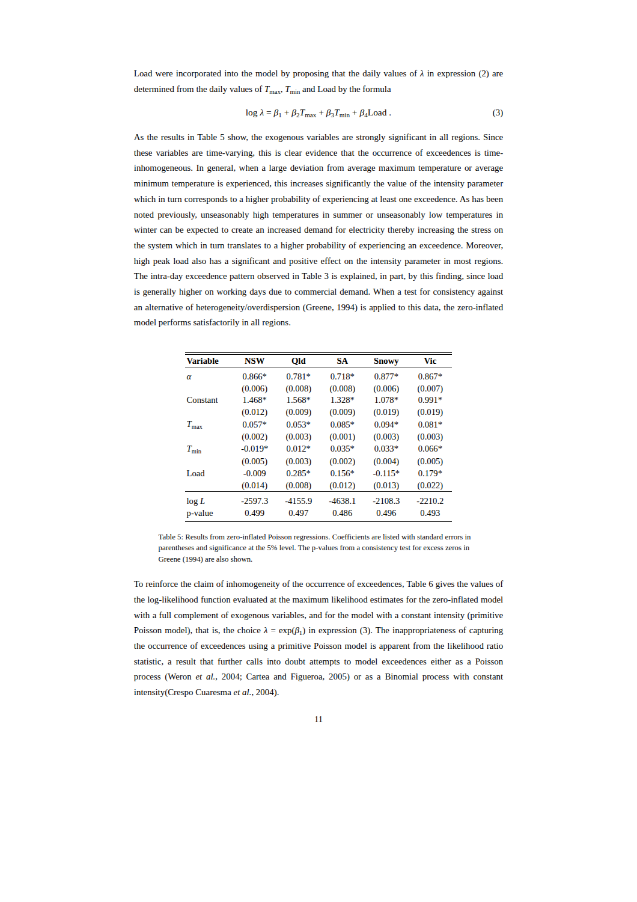Load were incorporated into the model by proposing that the daily values of λ in expression (2) are determined from the daily values of Tmax, Tmin and Load by the formula
log λ = β 1 + β 2 Tmax + β 3 Tmin + β 4 Load . (3)
As the results in Table 5 show, the exogenous variables are strongly significant in all regions. Since these variables are time-varying, this is clear evidence that the occurrence of exceedences is time-inhomogeneous. In general, when a large deviation from average maximum temperature or average minimum temperature is experienced, this increases significantly the value of the intensity parameter which in turn corresponds to a higher probability of experiencing at least one exceedence. As has been noted previously, unseasonably high temperatures in summer or unseasonably low temperatures in winter can be expected to create an increased demand for electricity thereby increasing the stress on the system which in turn translates to a higher probability of experiencing an exceedence. Moreover, high peak load also has a significant and positive effect on the intensity parameter in most regions. The intra-day exceedence pattern observed in Table 3 is explained, in part, by this finding, since load is generally higher on working days due to commercial demand. When a test for consistency against an alternative of heterogeneity/overdispersion (Greene, 1994) is applied to this data, the zero-inflated model performs satisfactorily in all regions.
| Variable | NSW | Qld | SA | Snowy | Vic |
| --- | --- | --- | --- | --- | --- |
| α | 0.866* | 0.781* | 0.718* | 0.877* | 0.867* |
| | (0.006) | (0.008) | (0.008) | (0.006) | (0.007) |
| Constant | 1.468* | 1.568* | 1.328* | 1.078* | 0.991* |
| | (0.012) | (0.009) | (0.009) | (0.019) | (0.019) |
| T max | 0.057* | 0.053* | 0.085* | 0.094* | 0.081* |
| | (0.002) | (0.003) | (0.001) | (0.003) | (0.003) |
| T min | -0.019* | 0.012* | 0.035* | 0.033* | 0.066* |
| | (0.005) | (0.003) | (0.002) | (0.004) | (0.005) |
| Load | -0.009 | 0.285* | 0.156* | -0.115* | 0.179* |
| | (0.014) | (0.008) | (0.012) | (0.013) | (0.022) |
| log L | -2597.3 | -4155.9 | -4638.1 | -2108.3 | -2210.2 |
| p-value | 0.499 | 0.497 | 0.486 | 0.496 | 0.493 |
Table 5: Results from zero-inflated Poisson regressions. Coefficients are listed with standard errors in parentheses and significance at the 5% level. The p-values from a consistency test for excess zeros in Greene (1994) are also shown.
To reinforce the claim of inhomogeneity of the occurrence of exceedences, Table 6 gives the values of the log-likelihood function evaluated at the maximum likelihood estimates for the zero-inflated model with a full complement of exogenous variables, and for the model with a constant intensity (primitive Poisson model), that is, the choice λ = exp(β 1) in expression (3). The inappropriateness of capturing the occurrence of exceedences using a primitive Poisson model is apparent from the likelihood ratio statistic, a result that further calls into doubt attempts to model exceedences either as a Poisson process (Weron et al., 2004; Cartea and Figueroa, 2005) or as a Binomial process with constant intensity(Crespo Cuaresma et al., 2004).
11